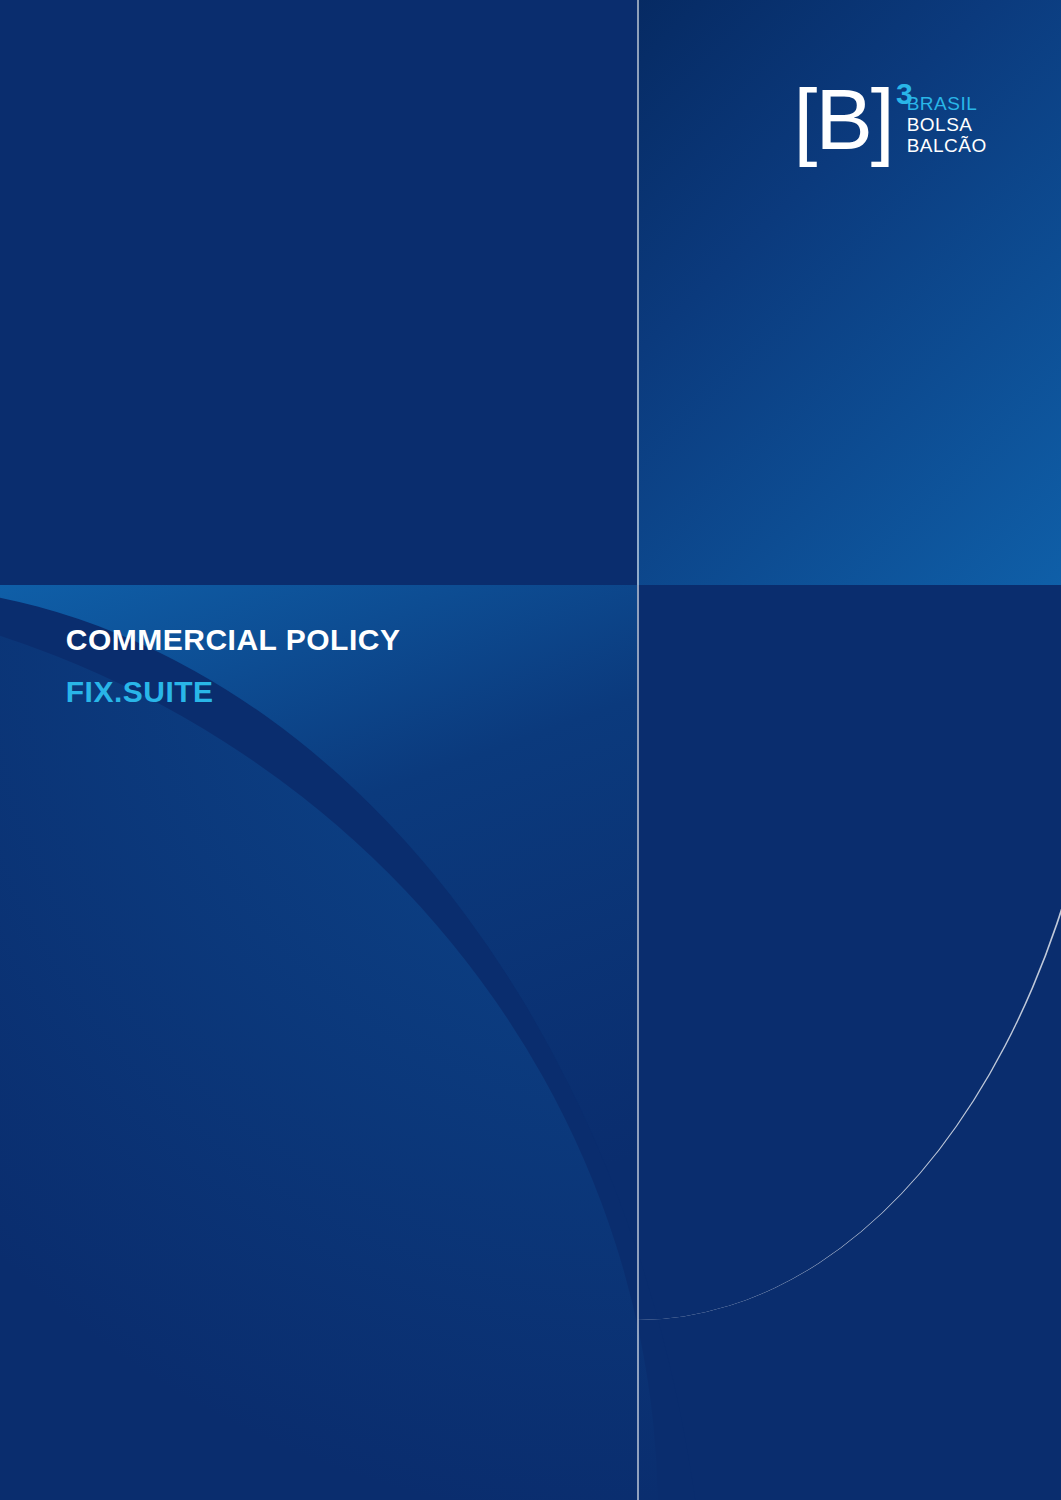[B] 3
BRASIL BOLSA BALCÃO
COMMERCIAL POLICY
FIX.SUITE